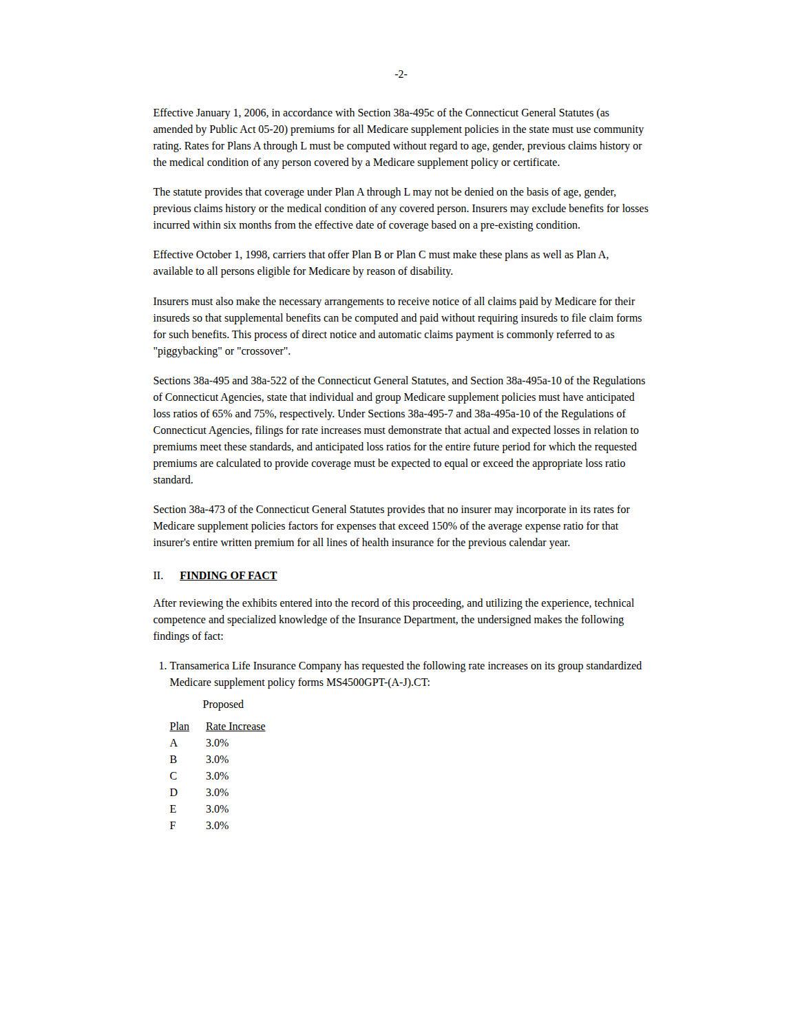-2-
Effective January 1, 2006, in accordance with Section 38a-495c of the Connecticut General Statutes (as amended by Public Act 05-20) premiums for all Medicare supplement policies in the state must use community rating. Rates for Plans A through L must be computed without regard to age, gender, previous claims history or the medical condition of any person covered by a Medicare supplement policy or certificate.
The statute provides that coverage under Plan A through L may not be denied on the basis of age, gender, previous claims history or the medical condition of any covered person. Insurers may exclude benefits for losses incurred within six months from the effective date of coverage based on a pre-existing condition.
Effective October 1, 1998, carriers that offer Plan B or Plan C must make these plans as well as Plan A, available to all persons eligible for Medicare by reason of disability.
Insurers must also make the necessary arrangements to receive notice of all claims paid by Medicare for their insureds so that supplemental benefits can be computed and paid without requiring insureds to file claim forms for such benefits. This process of direct notice and automatic claims payment is commonly referred to as "piggybacking" or "crossover".
Sections 38a-495 and 38a-522 of the Connecticut General Statutes, and Section 38a-495a-10 of the Regulations of Connecticut Agencies, state that individual and group Medicare supplement policies must have anticipated loss ratios of 65% and 75%, respectively. Under Sections 38a-495-7 and 38a-495a-10 of the Regulations of Connecticut Agencies, filings for rate increases must demonstrate that actual and expected losses in relation to premiums meet these standards, and anticipated loss ratios for the entire future period for which the requested premiums are calculated to provide coverage must be expected to equal or exceed the appropriate loss ratio standard.
Section 38a-473 of the Connecticut General Statutes provides that no insurer may incorporate in its rates for Medicare supplement policies factors for expenses that exceed 150% of the average expense ratio for that insurer's entire written premium for all lines of health insurance for the previous calendar year.
II. FINDING OF FACT
After reviewing the exhibits entered into the record of this proceeding, and utilizing the experience, technical competence and specialized knowledge of the Insurance Department, the undersigned makes the following findings of fact:
Transamerica Life Insurance Company has requested the following rate increases on its group standardized Medicare supplement policy forms MS4500GPT-(A-J).CT:
Proposed
| Plan | Rate Increase |
| --- | --- |
| A | 3.0% |
| B | 3.0% |
| C | 3.0% |
| D | 3.0% |
| E | 3.0% |
| F | 3.0% |